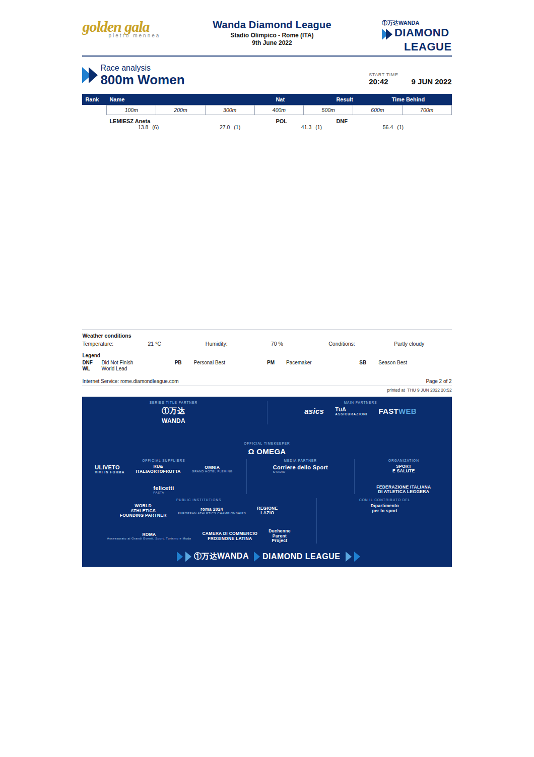golden gala
pietro mennea
Wanda Diamond League
Stadio Olimpico - Rome (ITA)
9th June 2022
①万达WANDA
DIAMOND
LEAGUE
Race analysis
800m Women
Start time
20:42
9 JUN 2022
| Rank | Name | Nat | Result | Time Behind |
| --- | --- | --- | --- | --- |
| | / 100m / 200m / 300m / 400m / 500m / 600m / 700m / |
| | LEMIESZ Aneta | POL | DNF | |
| | / 13.8 (6) / 27.0 (1) / 41.3 (1) / 56.4 (1) / / / / |
Weather conditions
Temperature: 21 °C
Humidity: 70 %
Conditions: Partly cloudy
Legend
DNF Did Not Finish
PB Personal Best
PM Pacemaker
SB Season Best
WL World Lead
Internet Service: rome.diamondleague.com
Page 2 of 2
printed at THU 9 JUN 2022 20:52
Series Title Partner
①万达
WANDA
Main Partners
asics
TUAASSICURAZIONI
FASTWEB
Official Timekeeper
Ω OMEGA
Official Suppliers
ULIVETOVIVI IN FORMA
RU&
ITALIAORTOFRUTTA
OMNIA
GRAND HOTEL FLEMING
felicettiPASTA
Media Partner
Corriere dello SportSTADIO
Organization
SPORT
E SALUTE
FEDERAZIONE ITALIANA
DI ATLETICA LEGGERA
Public Institutions
WORLD
ATHLETICS
FOUNDING PARTNER
roma 2024
EUROPEAN ATHLETICS CHAMPIONSHIPS
REGIONE
LAZIO
ROMA
Assessorato ai Grandi Eventi, Sport, Turismo e Moda
CAMERA DI COMMERCIO
FROSINONE LATINA
Duchenne
Parent
Project
con il contributo del
Dipartimento
per lo sport
①万达WANDA DIAMOND LEAGUE